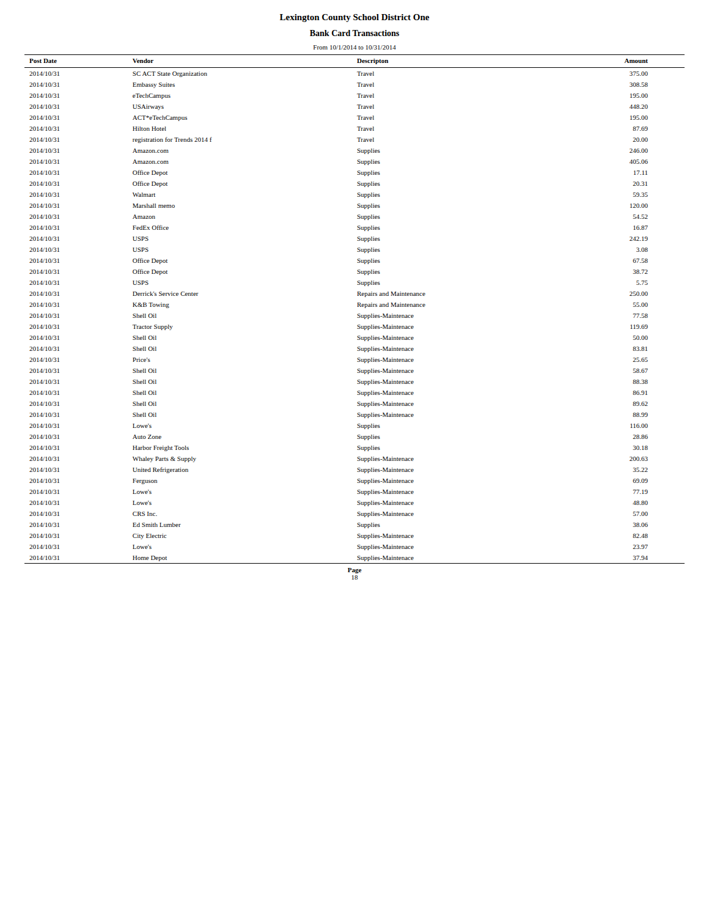Lexington County School District One
Bank Card Transactions
From 10/1/2014 to 10/31/2014
| Post Date | Vendor | Descripton | Amount |
| --- | --- | --- | --- |
| 2014/10/31 | SC ACT State Organization | Travel | 375.00 |
| 2014/10/31 | Embassy Suites | Travel | 308.58 |
| 2014/10/31 | eTechCampus | Travel | 195.00 |
| 2014/10/31 | USAirways | Travel | 448.20 |
| 2014/10/31 | ACT*eTechCampus | Travel | 195.00 |
| 2014/10/31 | Hilton Hotel | Travel | 87.69 |
| 2014/10/31 | registration for Trends 2014 f | Travel | 20.00 |
| 2014/10/31 | Amazon.com | Supplies | 246.00 |
| 2014/10/31 | Amazon.com | Supplies | 405.06 |
| 2014/10/31 | Office Depot | Supplies | 17.11 |
| 2014/10/31 | Office Depot | Supplies | 20.31 |
| 2014/10/31 | Walmart | Supplies | 59.35 |
| 2014/10/31 | Marshall memo | Supplies | 120.00 |
| 2014/10/31 | Amazon | Supplies | 54.52 |
| 2014/10/31 | FedEx Office | Supplies | 16.87 |
| 2014/10/31 | USPS | Supplies | 242.19 |
| 2014/10/31 | USPS | Supplies | 3.08 |
| 2014/10/31 | Office Depot | Supplies | 67.58 |
| 2014/10/31 | Office Depot | Supplies | 38.72 |
| 2014/10/31 | USPS | Supplies | 5.75 |
| 2014/10/31 | Derrick's Service Center | Repairs and Maintenance | 250.00 |
| 2014/10/31 | K&B Towing | Repairs and Maintenance | 55.00 |
| 2014/10/31 | Shell Oil | Supplies-Maintenace | 77.58 |
| 2014/10/31 | Tractor Supply | Supplies-Maintenace | 119.69 |
| 2014/10/31 | Shell Oil | Supplies-Maintenace | 50.00 |
| 2014/10/31 | Shell Oil | Supplies-Maintenace | 83.81 |
| 2014/10/31 | Price's | Supplies-Maintenace | 25.65 |
| 2014/10/31 | Shell Oil | Supplies-Maintenace | 58.67 |
| 2014/10/31 | Shell Oil | Supplies-Maintenace | 88.38 |
| 2014/10/31 | Shell Oil | Supplies-Maintenace | 86.91 |
| 2014/10/31 | Shell Oil | Supplies-Maintenace | 89.62 |
| 2014/10/31 | Shell Oil | Supplies-Maintenace | 88.99 |
| 2014/10/31 | Lowe's | Supplies | 116.00 |
| 2014/10/31 | Auto Zone | Supplies | 28.86 |
| 2014/10/31 | Harbor Freight Tools | Supplies | 30.18 |
| 2014/10/31 | Whaley Parts & Supply | Supplies-Maintenace | 200.63 |
| 2014/10/31 | United Refrigeration | Supplies-Maintenace | 35.22 |
| 2014/10/31 | Ferguson | Supplies-Maintenace | 69.09 |
| 2014/10/31 | Lowe's | Supplies-Maintenace | 77.19 |
| 2014/10/31 | Lowe's | Supplies-Maintenace | 48.80 |
| 2014/10/31 | CRS Inc. | Supplies-Maintenace | 57.00 |
| 2014/10/31 | Ed Smith Lumber | Supplies | 38.06 |
| 2014/10/31 | City Electric | Supplies-Maintenace | 82.48 |
| 2014/10/31 | Lowe's | Supplies-Maintenace | 23.97 |
| 2014/10/31 | Home Depot | Supplies-Maintenace | 37.94 |
| Page 18 |